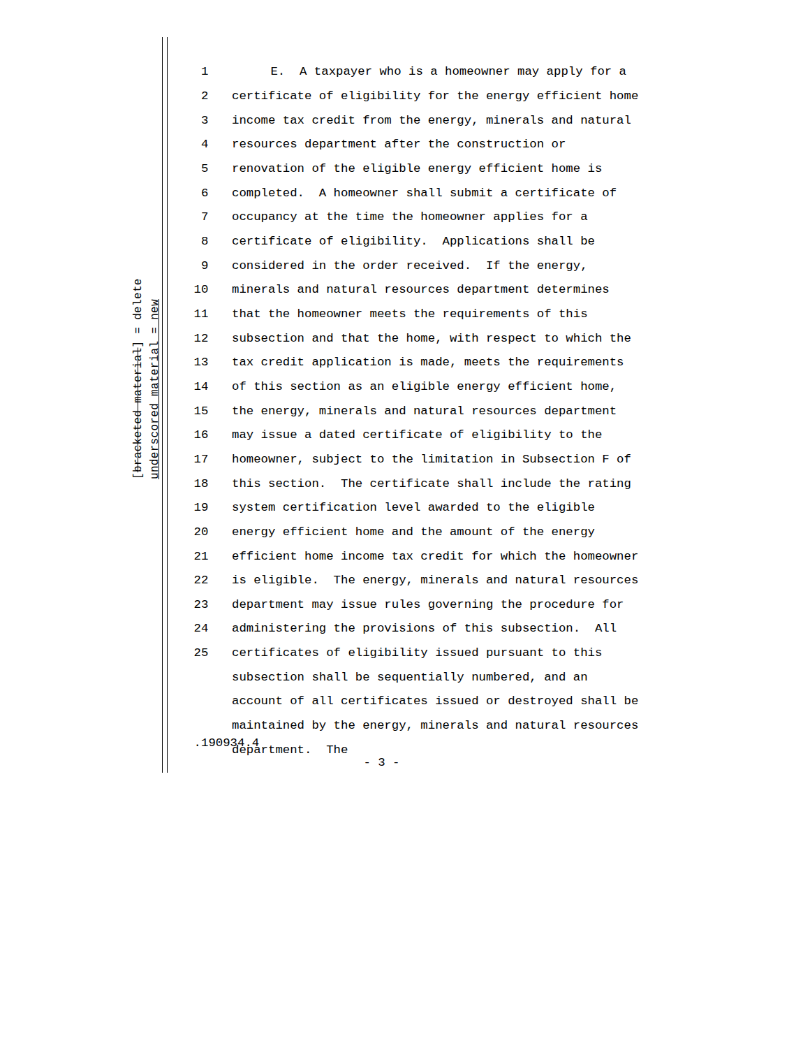underscored material = new [bracketed material] = delete
1
2
3
4
5
6
7
8
9
10
11
12
13
14
15
16
17
18
19
20
21
22
23
24
25
E. A taxpayer who is a homeowner may apply for a certificate of eligibility for the energy efficient home income tax credit from the energy, minerals and natural resources department after the construction or renovation of the eligible energy efficient home is completed. A homeowner shall submit a certificate of occupancy at the time the homeowner applies for a certificate of eligibility. Applications shall be considered in the order received. If the energy, minerals and natural resources department determines that the homeowner meets the requirements of this subsection and that the home, with respect to which the tax credit application is made, meets the requirements of this section as an eligible energy efficient home, the energy, minerals and natural resources department may issue a dated certificate of eligibility to the homeowner, subject to the limitation in Subsection F of this section. The certificate shall include the rating system certification level awarded to the eligible energy efficient home and the amount of the energy efficient home income tax credit for which the homeowner is eligible. The energy, minerals and natural resources department may issue rules governing the procedure for administering the provisions of this subsection. All certificates of eligibility issued pursuant to this subsection shall be sequentially numbered, and an account of all certificates issued or destroyed shall be maintained by the energy, minerals and natural resources department. The
.190934.4
- 3 -